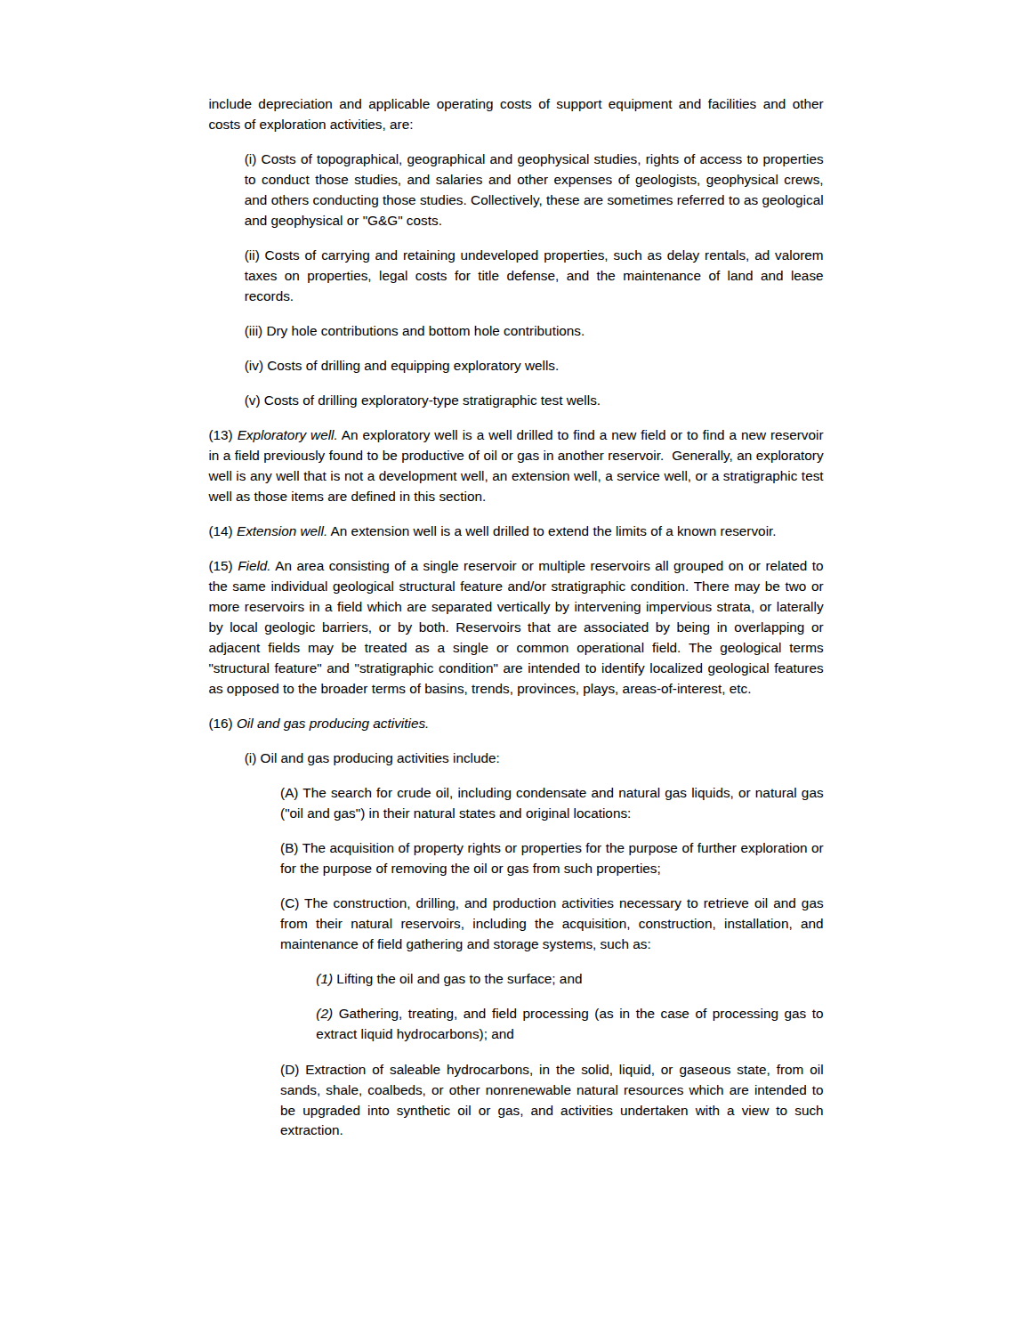include depreciation and applicable operating costs of support equipment and facilities and other costs of exploration activities, are:
(i) Costs of topographical, geographical and geophysical studies, rights of access to properties to conduct those studies, and salaries and other expenses of geologists, geophysical crews, and others conducting those studies. Collectively, these are sometimes referred to as geological and geophysical or "G&G" costs.
(ii) Costs of carrying and retaining undeveloped properties, such as delay rentals, ad valorem taxes on properties, legal costs for title defense, and the maintenance of land and lease records.
(iii) Dry hole contributions and bottom hole contributions.
(iv) Costs of drilling and equipping exploratory wells.
(v) Costs of drilling exploratory-type stratigraphic test wells.
(13) Exploratory well. An exploratory well is a well drilled to find a new field or to find a new reservoir in a field previously found to be productive of oil or gas in another reservoir. Generally, an exploratory well is any well that is not a development well, an extension well, a service well, or a stratigraphic test well as those items are defined in this section.
(14) Extension well. An extension well is a well drilled to extend the limits of a known reservoir.
(15) Field. An area consisting of a single reservoir or multiple reservoirs all grouped on or related to the same individual geological structural feature and/or stratigraphic condition. There may be two or more reservoirs in a field which are separated vertically by intervening impervious strata, or laterally by local geologic barriers, or by both. Reservoirs that are associated by being in overlapping or adjacent fields may be treated as a single or common operational field. The geological terms "structural feature" and "stratigraphic condition" are intended to identify localized geological features as opposed to the broader terms of basins, trends, provinces, plays, areas-of-interest, etc.
(16) Oil and gas producing activities.
(i) Oil and gas producing activities include:
(A) The search for crude oil, including condensate and natural gas liquids, or natural gas ("oil and gas") in their natural states and original locations:
(B) The acquisition of property rights or properties for the purpose of further exploration or for the purpose of removing the oil or gas from such properties;
(C) The construction, drilling, and production activities necessary to retrieve oil and gas from their natural reservoirs, including the acquisition, construction, installation, and maintenance of field gathering and storage systems, such as:
(1) Lifting the oil and gas to the surface; and
(2) Gathering, treating, and field processing (as in the case of processing gas to extract liquid hydrocarbons); and
(D) Extraction of saleable hydrocarbons, in the solid, liquid, or gaseous state, from oil sands, shale, coalbeds, or other nonrenewable natural resources which are intended to be upgraded into synthetic oil or gas, and activities undertaken with a view to such extraction.